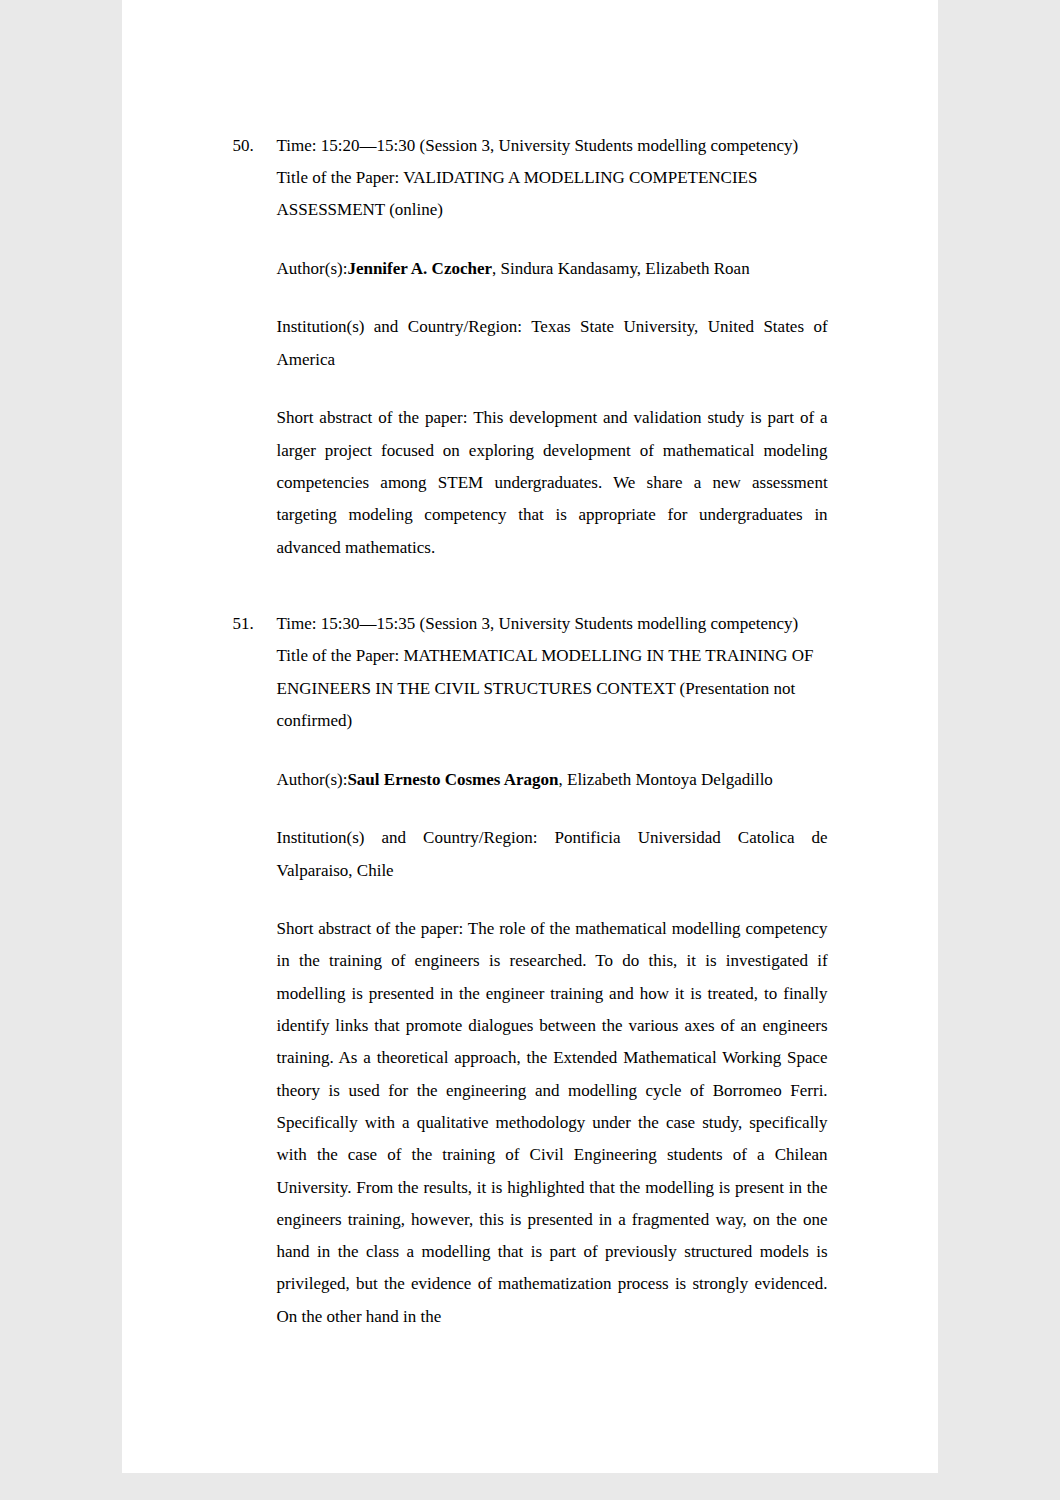Time: 15:20―15:30 (Session 3, University Students modelling competency)
Title of the Paper: VALIDATING A MODELLING COMPETENCIES ASSESSMENT (online)
Author(s):Jennifer A. Czocher, Sindura Kandasamy, Elizabeth Roan
Institution(s) and Country/Region: Texas State University, United States of America
Short abstract of the paper: This development and validation study is part of a larger project focused on exploring development of mathematical modeling competencies among STEM undergraduates. We share a new assessment targeting modeling competency that is appropriate for undergraduates in advanced mathematics.
Time: 15:30―15:35 (Session 3, University Students modelling competency)
Title of the Paper: MATHEMATICAL MODELLING IN THE TRAINING OF ENGINEERS IN THE CIVIL STRUCTURES CONTEXT (Presentation not confirmed)
Author(s):Saul Ernesto Cosmes Aragon, Elizabeth Montoya Delgadillo
Institution(s) and Country/Region: Pontificia Universidad Catolica de Valparaiso, Chile
Short abstract of the paper: The role of the mathematical modelling competency in the training of engineers is researched. To do this, it is investigated if modelling is presented in the engineer training and how it is treated, to finally identify links that promote dialogues between the various axes of an engineers training. As a theoretical approach, the Extended Mathematical Working Space theory is used for the engineering and modelling cycle of Borromeo Ferri. Specifically with a qualitative methodology under the case study, specifically with the case of the training of Civil Engineering students of a Chilean University. From the results, it is highlighted that the modelling is present in the engineers training, however, this is presented in a fragmented way, on the one hand in the class a modelling that is part of previously structured models is privileged, but the evidence of mathematization process is strongly evidenced. On the other hand in the